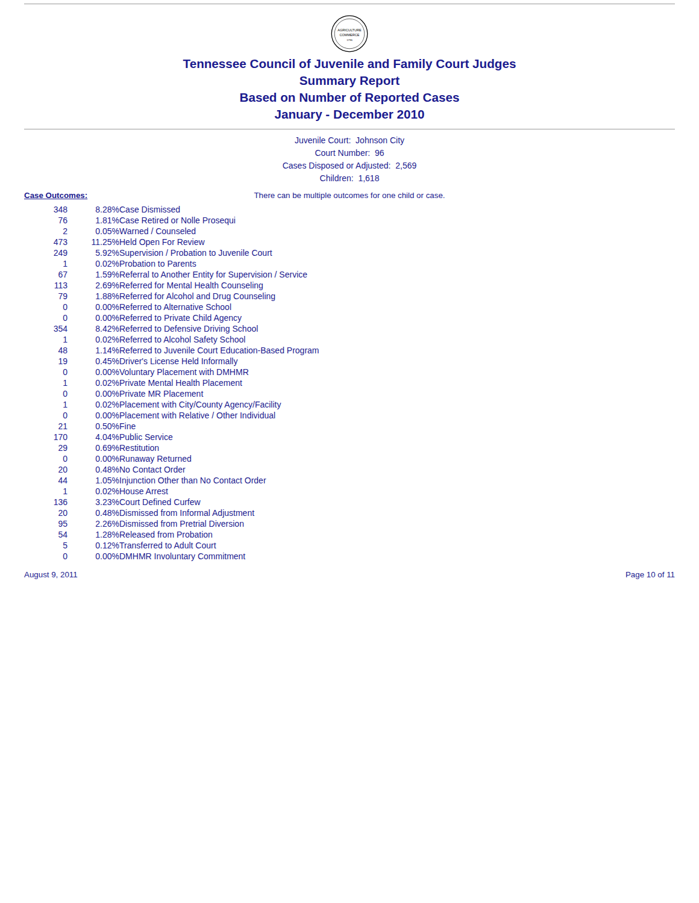Tennessee Council of Juvenile and Family Court Judges
Summary Report
Based on Number of Reported Cases
January - December 2010
Juvenile Court: Johnson City
Court Number: 96
Cases Disposed or Adjusted: 2,569
Children: 1,618
Case Outcomes:
There can be multiple outcomes for one child or case.
| 348 | 8.28% | Case Dismissed |
| 76 | 1.81% | Case Retired or Nolle Prosequi |
| 2 | 0.05% | Warned / Counseled |
| 473 | 11.25% | Held Open For Review |
| 249 | 5.92% | Supervision / Probation to Juvenile Court |
| 1 | 0.02% | Probation to Parents |
| 67 | 1.59% | Referral to Another Entity for Supervision / Service |
| 113 | 2.69% | Referred for Mental Health Counseling |
| 79 | 1.88% | Referred for Alcohol and Drug Counseling |
| 0 | 0.00% | Referred to Alternative School |
| 0 | 0.00% | Referred to Private Child Agency |
| 354 | 8.42% | Referred to Defensive Driving School |
| 1 | 0.02% | Referred to Alcohol Safety School |
| 48 | 1.14% | Referred to Juvenile Court Education-Based Program |
| 19 | 0.45% | Driver's License Held Informally |
| 0 | 0.00% | Voluntary Placement with DMHMR |
| 1 | 0.02% | Private Mental Health Placement |
| 0 | 0.00% | Private MR Placement |
| 1 | 0.02% | Placement with City/County Agency/Facility |
| 0 | 0.00% | Placement with Relative / Other Individual |
| 21 | 0.50% | Fine |
| 170 | 4.04% | Public Service |
| 29 | 0.69% | Restitution |
| 0 | 0.00% | Runaway Returned |
| 20 | 0.48% | No Contact Order |
| 44 | 1.05% | Injunction Other than No Contact Order |
| 1 | 0.02% | House Arrest |
| 136 | 3.23% | Court Defined Curfew |
| 20 | 0.48% | Dismissed from Informal Adjustment |
| 95 | 2.26% | Dismissed from Pretrial Diversion |
| 54 | 1.28% | Released from Probation |
| 5 | 0.12% | Transferred to Adult Court |
| 0 | 0.00% | DMHMR Involuntary Commitment |
August 9, 2011 Page 10 of 11